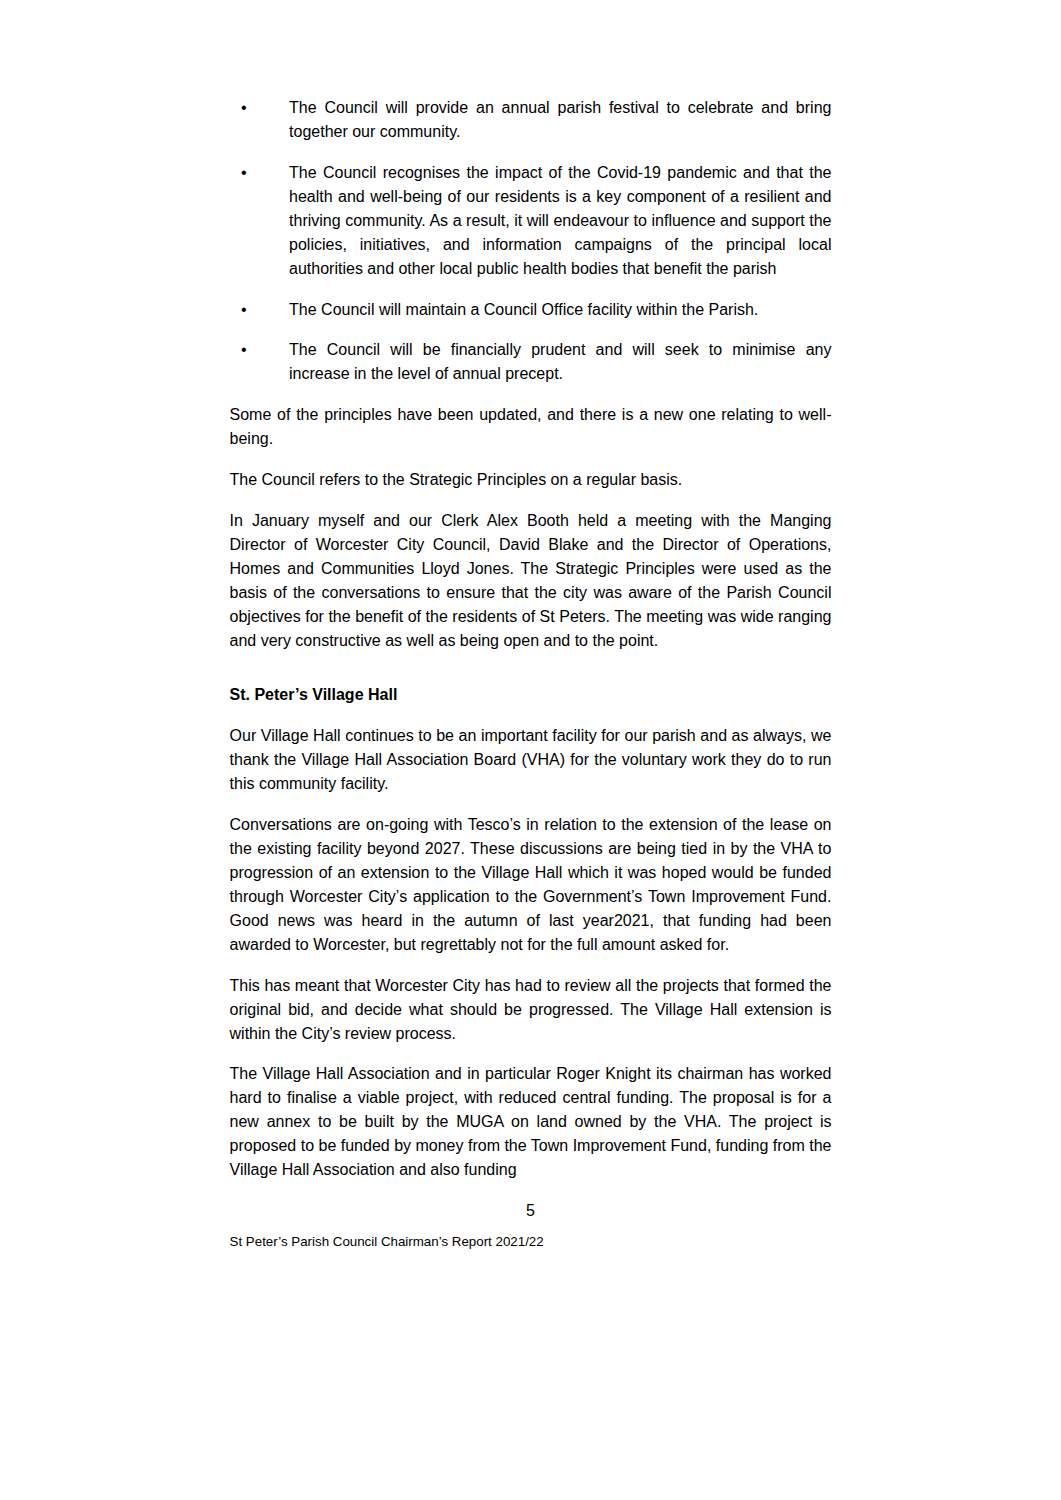The Council will provide an annual parish festival to celebrate and bring together our community.
The Council recognises the impact of the Covid-19 pandemic and that the health and well-being of our residents is a key component of a resilient and thriving community. As a result, it will endeavour to influence and support the policies, initiatives, and information campaigns of the principal local authorities and other local public health bodies that benefit the parish
The Council will maintain a Council Office facility within the Parish.
The Council will be financially prudent and will seek to minimise any increase in the level of annual precept.
Some of the principles have been updated, and there is a new one relating to well-being.
The Council refers to the Strategic Principles on a regular basis.
In January myself and our Clerk Alex Booth held a meeting with the Manging Director of Worcester City Council, David Blake and the Director of Operations, Homes and Communities Lloyd Jones. The Strategic Principles were used as the basis of the conversations to ensure that the city was aware of the Parish Council objectives for the benefit of the residents of St Peters. The meeting was wide ranging and very constructive as well as being open and to the point.
St. Peter’s Village Hall
Our Village Hall continues to be an important facility for our parish and as always, we thank the Village Hall Association Board (VHA) for the voluntary work they do to run this community facility.
Conversations are on-going with Tesco’s in relation to the extension of the lease on the existing facility beyond 2027. These discussions are being tied in by the VHA to progression of an extension to the Village Hall which it was hoped would be funded through Worcester City’s application to the Government’s Town Improvement Fund. Good news was heard in the autumn of last year2021, that funding had been awarded to Worcester, but regrettably not for the full amount asked for.
This has meant that Worcester City has had to review all the projects that formed the original bid, and decide what should be progressed. The Village Hall extension is within the City’s review process.
The Village Hall Association and in particular Roger Knight its chairman has worked hard to finalise a viable project, with reduced central funding. The proposal is for a new annex to be built by the MUGA on land owned by the VHA. The project is proposed to be funded by money from the Town Improvement Fund, funding from the Village Hall Association and also funding
5
St Peter’s Parish Council Chairman’s Report 2021/22